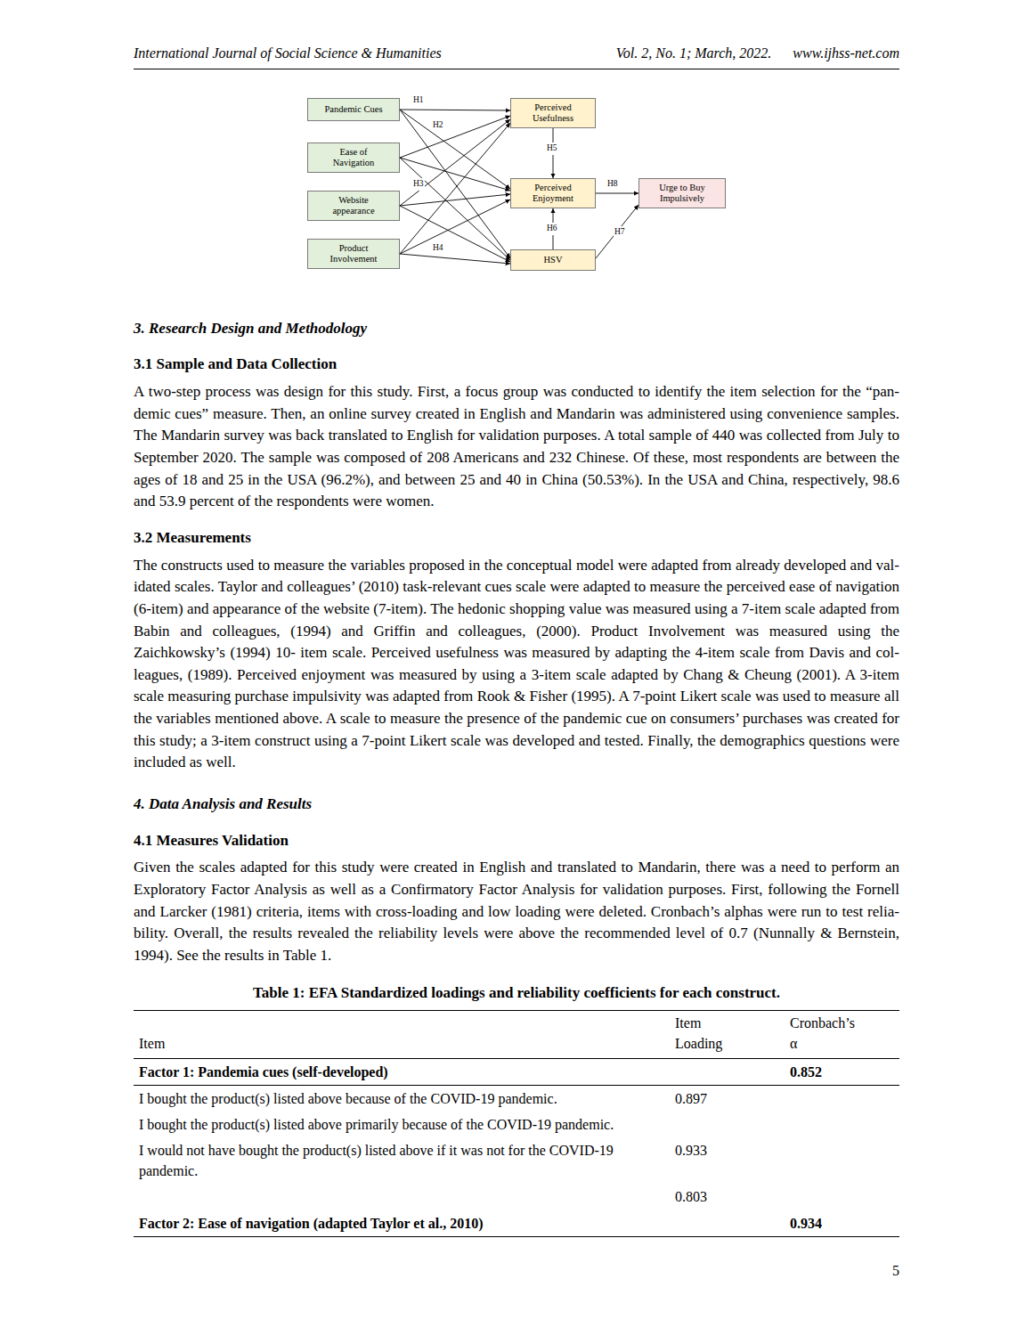International Journal of Social Science & Humanities Vol. 2, No. 1; March, 2022. www.ijhss-net.com
Pandemic Cues
Ease of
Navigation
Website
appearance
Product
Involvement
Perceived
Usefulness
Perceived
Enjoyment
HSV
Urge to Buy
Impulsively
H1 H2 H3 H4 H5 H6 H7 H8
3. Research Design and Methodology
3.1 Sample and Data Collection
A two-step process was design for this study. First, a focus group was conducted to identify the item selection for the “pandemic cues” measure. Then, an online survey created in English and Mandarin was administered using convenience samples. The Mandarin survey was back translated to English for validation purposes. A total sample of 440 was collected from July to September 2020. The sample was composed of 208 Americans and 232 Chinese. Of these, most respondents are between the ages of 18 and 25 in the USA (96.2%), and between 25 and 40 in China (50.53%). In the USA and China, respectively, 98.6 and 53.9 percent of the respondents were women.
3.2 Measurements
The constructs used to measure the variables proposed in the conceptual model were adapted from already developed and validated scales. Taylor and colleagues’ (2010) task-relevant cues scale were adapted to measure the perceived ease of navigation (6-item) and appearance of the website (7-item). The hedonic shopping value was measured using a 7-item scale adapted from Babin and colleagues, (1994) and Griffin and colleagues, (2000). Product Involvement was measured using the Zaichkowsky’s (1994) 10- item scale. Perceived usefulness was measured by adapting the 4-item scale from Davis and colleagues, (1989). Perceived enjoyment was measured by using a 3-item scale adapted by Chang & Cheung (2001). A 3-item scale measuring purchase impulsivity was adapted from Rook & Fisher (1995). A 7-point Likert scale was used to measure all the variables mentioned above. A scale to measure the presence of the pandemic cue on consumers’ purchases was created for this study; a 3-item construct using a 7-point Likert scale was developed and tested. Finally, the demographics questions were included as well.
4. Data Analysis and Results
4.1 Measures Validation
Given the scales adapted for this study were created in English and translated to Mandarin, there was a need to perform an Exploratory Factor Analysis as well as a Confirmatory Factor Analysis for validation purposes. First, following the Fornell and Larcker (1981) criteria, items with cross-loading and low loading were deleted. Cronbach’s alphas were run to test reliability. Overall, the results revealed the reliability levels were above the recommended level of 0.7 (Nunnally & Bernstein, 1994). See the results in Table 1.
Table 1: EFA Standardized loadings and reliability coefficients for each construct.
| Item | Item Loading | Cronbach’s α |
| --- | --- | --- |
| Factor 1: Pandemia cues (self-developed) | | 0.852 |
| I bought the product(s) listed above because of the COVID-19 pandemic. | 0.897 | |
| I bought the product(s) listed above primarily because of the COVID-19 pandemic. | | |
| I would not have bought the product(s) listed above if it was not for the COVID-19 pandemic. | 0.933 | |
| | 0.803 | |
| Factor 2: Ease of navigation (adapted Taylor et al., 2010) | | 0.934 |
5